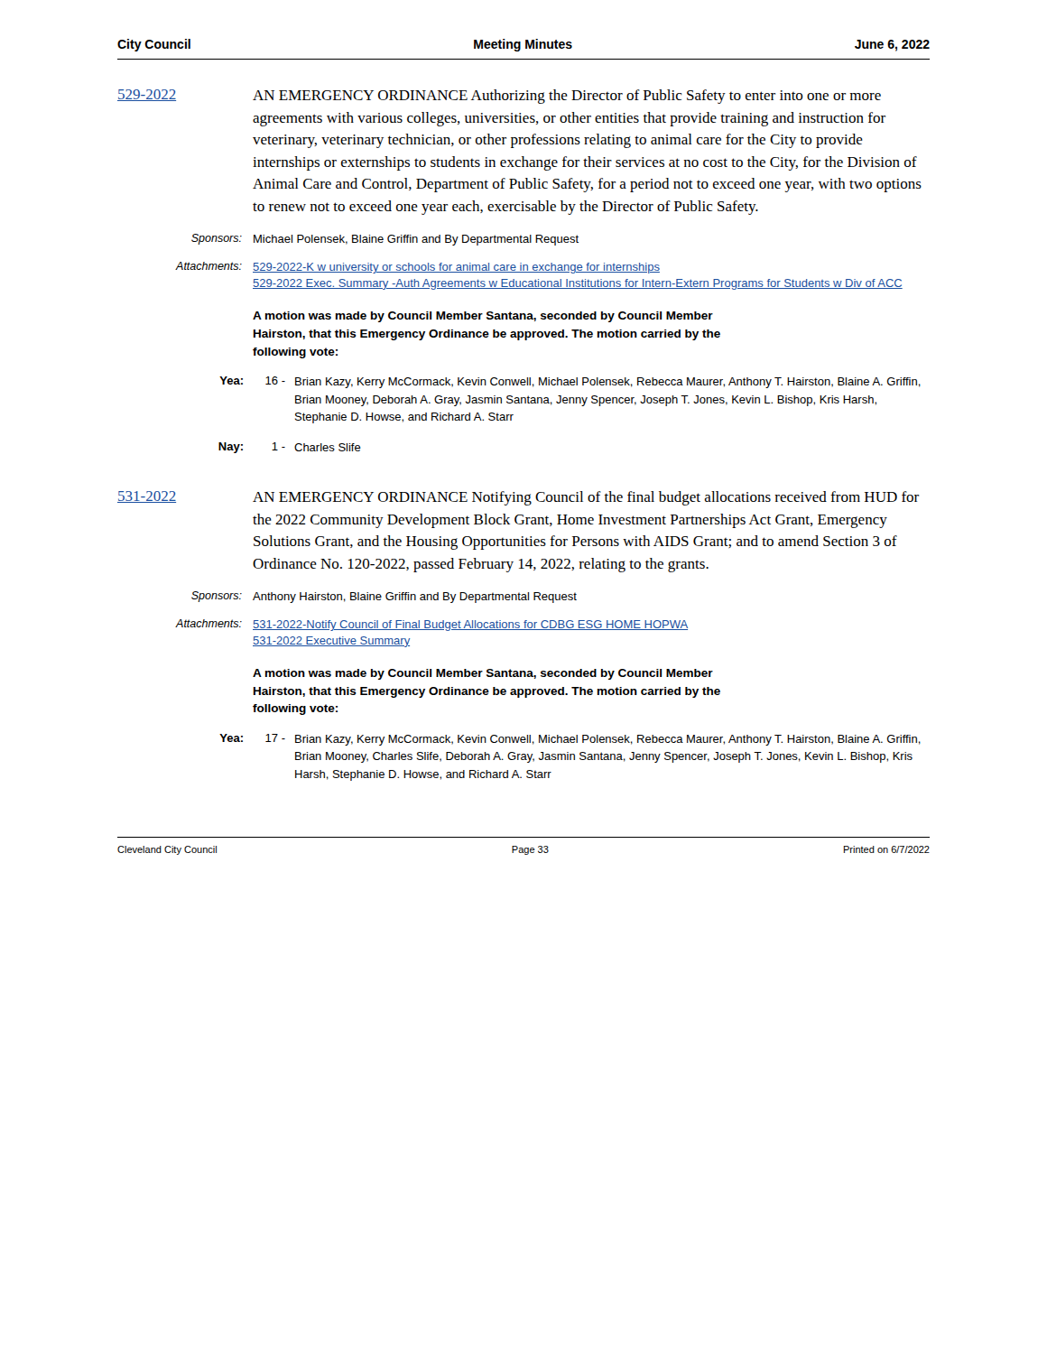City Council
Meeting Minutes
June 6, 2022
529-2022
AN EMERGENCY ORDINANCE Authorizing the Director of Public Safety to enter into one or more agreements with various colleges, universities, or other entities that provide training and instruction for veterinary, veterinary technician, or other professions relating to animal care for the City to provide internships or externships to students in exchange for their services at no cost to the City, for the Division of Animal Care and Control, Department of Public Safety, for a period not to exceed one year, with two options to renew not to exceed one year each, exercisable by the Director of Public Safety.
Sponsors:
Michael Polensek, Blaine Griffin and By Departmental Request
Attachments:
529-2022-K w university or schools for animal care in exchange for internships 529-2022 Exec. Summary -Auth Agreements w Educational Institutions for Intern-Extern Programs for Students w Div of ACC
A motion was made by Council Member Santana, seconded by Council Member Hairston, that this Emergency Ordinance be approved. The motion carried by the following vote:
Yea:
16 -
Brian Kazy, Kerry McCormack, Kevin Conwell, Michael Polensek, Rebecca Maurer, Anthony T. Hairston, Blaine A. Griffin, Brian Mooney, Deborah A. Gray, Jasmin Santana, Jenny Spencer, Joseph T. Jones, Kevin L. Bishop, Kris Harsh, Stephanie D. Howse, and Richard A. Starr
Nay:
1 -
Charles Slife
531-2022
AN EMERGENCY ORDINANCE Notifying Council of the final budget allocations received from HUD for the 2022 Community Development Block Grant, Home Investment Partnerships Act Grant, Emergency Solutions Grant, and the Housing Opportunities for Persons with AIDS Grant; and to amend Section 3 of Ordinance No. 120-2022, passed February 14, 2022, relating to the grants.
Sponsors:
Anthony Hairston, Blaine Griffin and By Departmental Request
Attachments:
531-2022-Notify Council of Final Budget Allocations for CDBG ESG HOME HOPWA 531-2022 Executive Summary
A motion was made by Council Member Santana, seconded by Council Member Hairston, that this Emergency Ordinance be approved. The motion carried by the following vote:
Yea:
17 -
Brian Kazy, Kerry McCormack, Kevin Conwell, Michael Polensek, Rebecca Maurer, Anthony T. Hairston, Blaine A. Griffin, Brian Mooney, Charles Slife, Deborah A. Gray, Jasmin Santana, Jenny Spencer, Joseph T. Jones, Kevin L. Bishop, Kris Harsh, Stephanie D. Howse, and Richard A. Starr
Cleveland City Council
Page 33
Printed on 6/7/2022